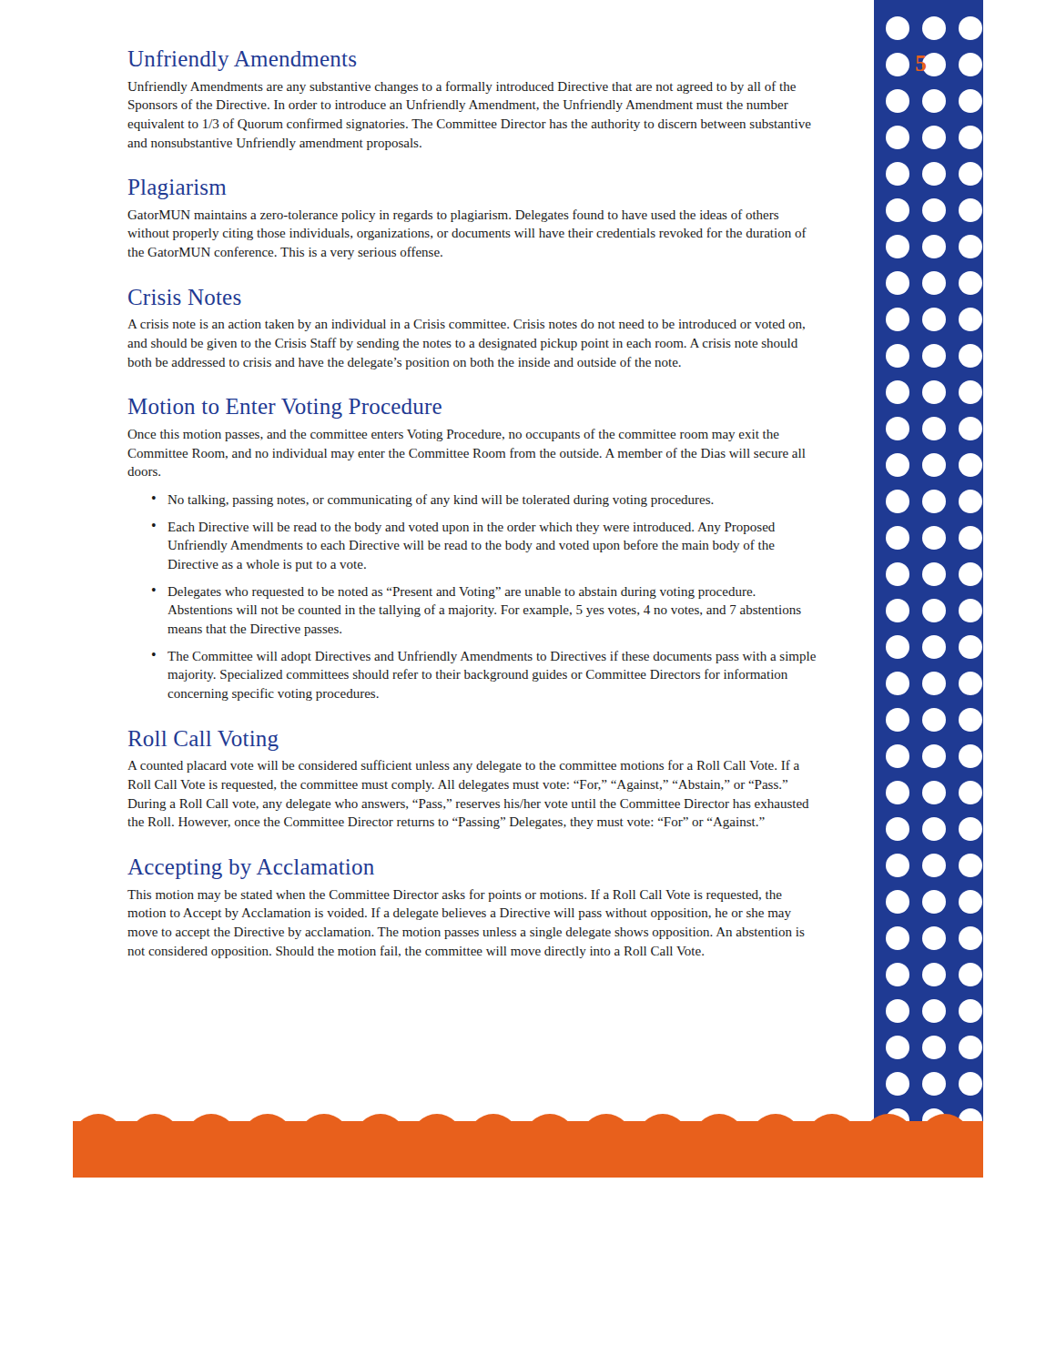5
Unfriendly Amendments
Unfriendly Amendments are any substantive changes to a formally introduced Directive that are not agreed to by all of the Sponsors of the Directive. In order to introduce an Unfriendly Amendment, the Unfriendly Amendment must the number equivalent to 1/3 of Quorum confirmed signatories. The Committee Director has the authority to discern between substantive and nonsubstantive Unfriendly amendment proposals.
Plagiarism
GatorMUN maintains a zero-tolerance policy in regards to plagiarism. Delegates found to have used the ideas of others without properly citing those individuals, organizations, or documents will have their credentials revoked for the duration of the GatorMUN conference. This is a very serious offense.
Crisis Notes
A crisis note is an action taken by an individual in a Crisis committee. Crisis notes do not need to be introduced or voted on, and should be given to the Crisis Staff by sending the notes to a designated pickup point in each room. A crisis note should both be addressed to crisis and have the delegate’s position on both the inside and outside of the note.
Motion to Enter Voting Procedure
Once this motion passes, and the committee enters Voting Procedure, no occupants of the committee room may exit the Committee Room, and no individual may enter the Committee Room from the outside. A member of the Dias will secure all doors.
No talking, passing notes, or communicating of any kind will be tolerated during voting procedures.
Each Directive will be read to the body and voted upon in the order which they were introduced. Any Proposed Unfriendly Amendments to each Directive will be read to the body and voted upon before the main body of the Directive as a whole is put to a vote.
Delegates who requested to be noted as “Present and Voting” are unable to abstain during voting procedure. Abstentions will not be counted in the tallying of a majority. For example, 5 yes votes, 4 no votes, and 7 abstentions means that the Directive passes.
The Committee will adopt Directives and Unfriendly Amendments to Directives if these documents pass with a simple majority. Specialized committees should refer to their background guides or Committee Directors for information concerning specific voting procedures.
Roll Call Voting
A counted placard vote will be considered sufficient unless any delegate to the committee motions for a Roll Call Vote. If a Roll Call Vote is requested, the committee must comply. All delegates must vote: “For,” “Against,” “Abstain,” or “Pass.” During a Roll Call vote, any delegate who answers, “Pass,” reserves his/her vote until the Committee Director has exhausted the Roll. However, once the Committee Director returns to “Passing” Delegates, they must vote: “For” or “Against.”
Accepting by Acclamation
This motion may be stated when the Committee Director asks for points or motions. If a Roll Call Vote is requested, the motion to Accept by Acclamation is voided. If a delegate believes a Directive will pass without opposition, he or she may move to accept the Directive by acclamation. The motion passes unless a single delegate shows opposition. An abstention is not considered opposition. Should the motion fail, the committee will move directly into a Roll Call Vote.